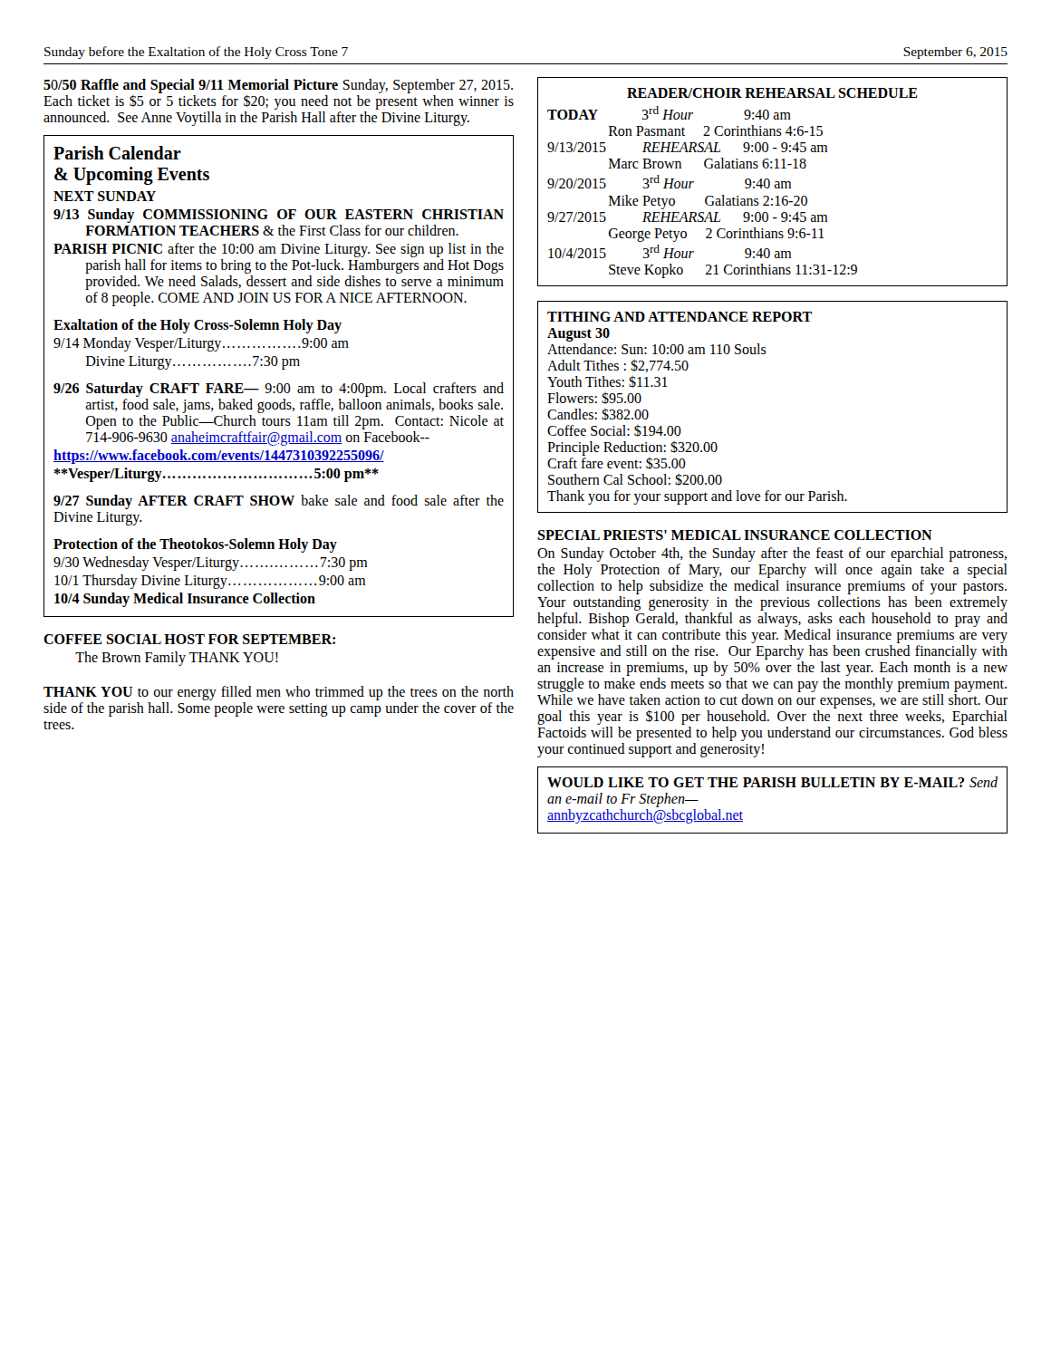Sunday before the Exaltation of the Holy Cross Tone 7
September 6, 2015
50/50 Raffle and Special 9/11 Memorial Picture Sunday, September 27, 2015. Each ticket is $5 or 5 tickets for $20; you need not be present when winner is announced. See Anne Voytilla in the Parish Hall after the Divine Liturgy.
Parish Calendar
& Upcoming Events
NEXT SUNDAY
9/13 Sunday COMMISSIONING OF OUR EASTERN CHRISTIAN FORMATION TEACHERS & the First Class for our children.
PARISH PICNIC after the 10:00 am Divine Liturgy. See sign up list in the parish hall for items to bring to the Pot-luck. Hamburgers and Hot Dogs provided. We need Salads, dessert and side dishes to serve a minimum of 8 people. COME AND JOIN US FOR A NICE AFTERNOON.
Exaltation of the Holy Cross-Solemn Holy Day
9/14 Monday Vesper/Liturgy……………. 9:00 am
Divine Liturgy……………. 7:30 pm
9/26 Saturday CRAFT FARE— 9:00 am to 4:00pm. Local crafters and artist, food sale, jams, baked goods, raffle, balloon animals, books sale. Open to the Public—Church tours 11am till 2pm. Contact: Nicole at 714-906-9630 anaheimcraftfair@gmail.com on Facebook--
https://www.facebook.com/events/1447310392255096/
**Vesper/Liturgy…………………………5:00 pm**
9/27 Sunday AFTER CRAFT SHOW bake sale and food sale after the Divine Liturgy.
Protection of the Theotokos-Solemn Holy Day
9/30 Wednesday Vesper/Liturgy…….………7:30 pm
10/1 Thursday Divine Liturgy………………9:00 am
10/4 Sunday Medical Insurance Collection
COFFEE SOCIAL HOST FOR SEPTEMBER:
The Brown Family THANK YOU!
THANK YOU to our energy filled men who trimmed up the trees on the north side of the parish hall. Some people were setting up camp under the cover of the trees.
READER/CHOIR REHEARSAL SCHEDULE
TODAY 3rd Hour 9:40 am
Ron Pasmant 2 Corinthians 4:6-15
9/13/2015 REHEARSAL 9:00 - 9:45 am
Marc Brown Galatians 6:11-18
9/20/2015 3rd Hour 9:40 am
Mike Petyo Galatians 2:16-20
9/27/2015 REHEARSAL 9:00 - 9:45 am
George Petyo 2 Corinthians 9:6-11
10/4/2015 3rd Hour 9:40 am
Steve Kopko 21 Corinthians 11:31-12:9
TITHING AND ATTENDANCE REPORT
August 30
Attendance: Sun: 10:00 am 110 Souls
Adult Tithes : $2,774.50
Youth Tithes: $11.31
Flowers: $95.00
Candles: $382.00
Coffee Social: $194.00
Principle Reduction: $320.00
Craft fare event: $35.00
Southern Cal School: $200.00
Thank you for your support and love for our Parish.
SPECIAL PRIESTS' MEDICAL INSURANCE COLLECTION
On Sunday October 4th, the Sunday after the feast of our eparchial patroness, the Holy Protection of Mary, our Eparchy will once again take a special collection to help subsidize the medical insurance premiums of your pastors. Your outstanding generosity in the previous collections has been extremely helpful. Bishop Gerald, thankful as always, asks each household to pray and consider what it can contribute this year. Medical insurance premiums are very expensive and still on the rise. Our Eparchy has been crushed financially with an increase in premiums, up by 50% over the last year. Each month is a new struggle to make ends meets so that we can pay the monthly premium payment. While we have taken action to cut down on our expenses, we are still short. Our goal this year is $100 per household. Over the next three weeks, Eparchial Factoids will be presented to help you understand our circumstances. God bless your continued support and generosity!
WOULD LIKE TO GET THE PARISH BULLETIN BY E-MAIL? Send an e-mail to Fr Stephen—
annbyzcathchurch@sbcglobal.net